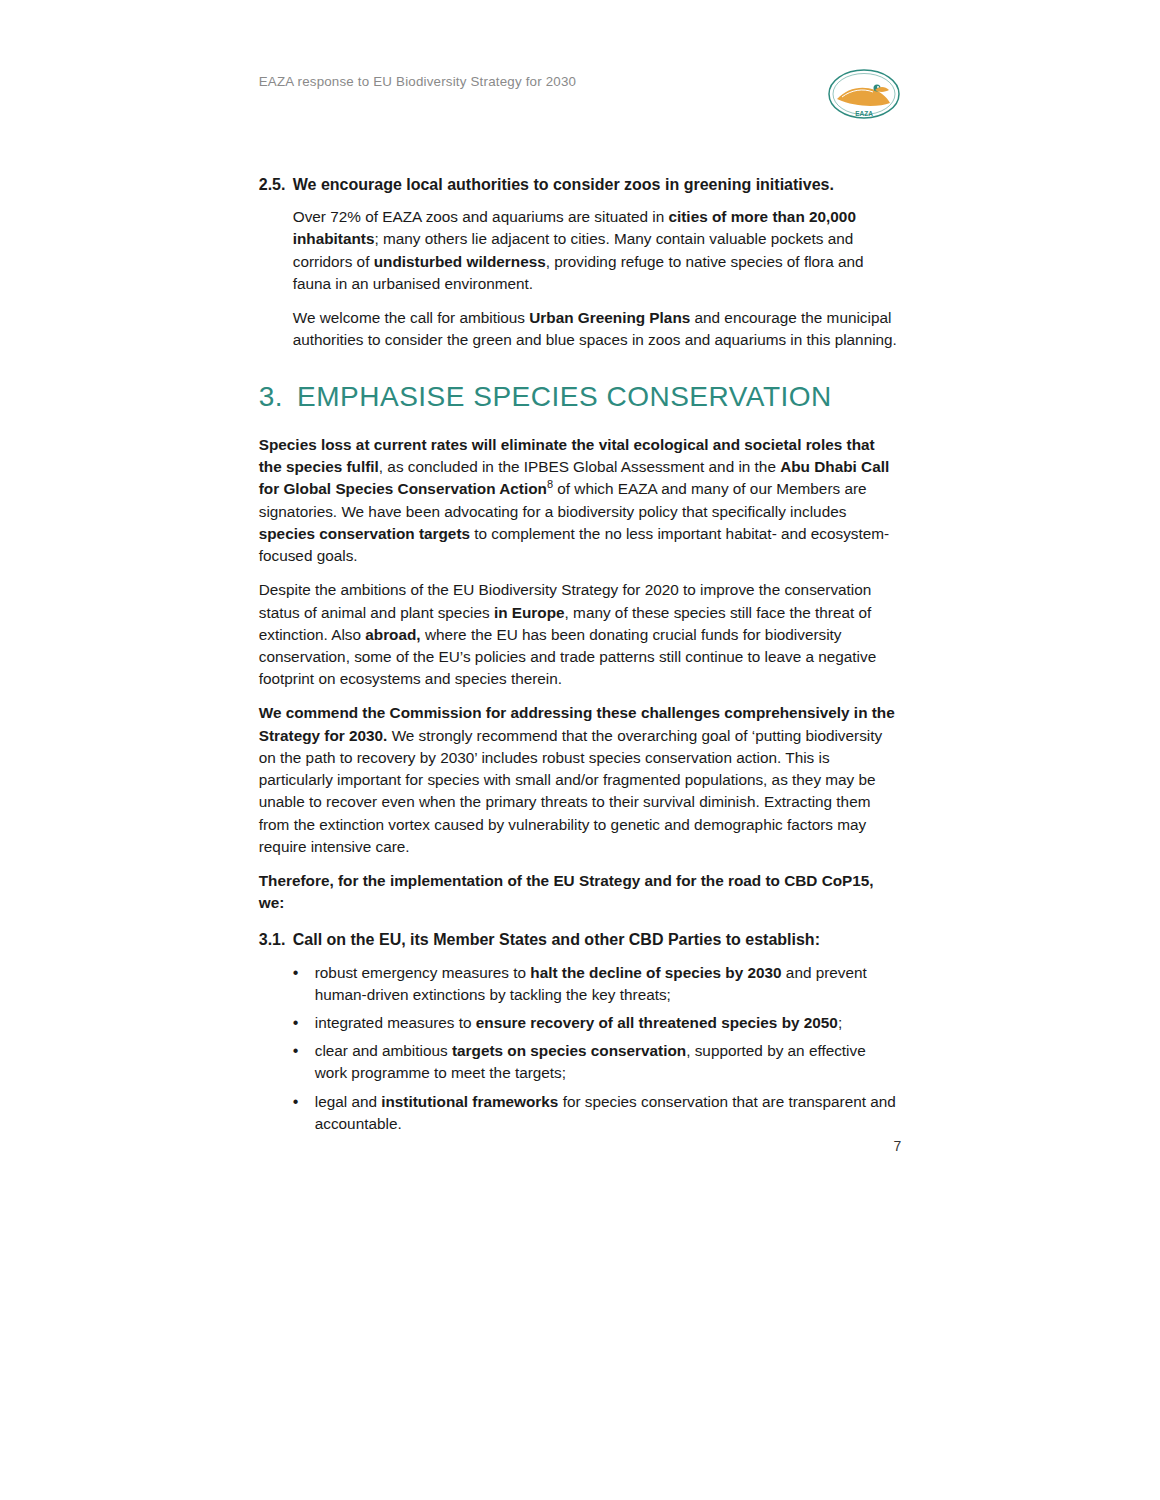EAZA response to EU Biodiversity Strategy for 2030
EAZA
2.5. We encourage local authorities to consider zoos in greening initiatives.
Over 72% of EAZA zoos and aquariums are situated in cities of more than 20,000 inhabitants; many others lie adjacent to cities. Many contain valuable pockets and corridors of undisturbed wilderness, providing refuge to native species of flora and fauna in an urbanised environment.
We welcome the call for ambitious Urban Greening Plans and encourage the municipal authorities to consider the green and blue spaces in zoos and aquariums in this planning.
3. Emphasise species conservation
Species loss at current rates will eliminate the vital ecological and societal roles that the species fulfil, as concluded in the IPBES Global Assessment and in the Abu Dhabi Call for Global Species Conservation Action8 of which EAZA and many of our Members are signatories. We have been advocating for a biodiversity policy that specifically includes species conservation targets to complement the no less important habitat- and ecosystem-focused goals.
Despite the ambitions of the EU Biodiversity Strategy for 2020 to improve the conservation status of animal and plant species in Europe, many of these species still face the threat of extinction. Also abroad, where the EU has been donating crucial funds for biodiversity conservation, some of the EU’s policies and trade patterns still continue to leave a negative footprint on ecosystems and species therein.
We commend the Commission for addressing these challenges comprehensively in the Strategy for 2030. We strongly recommend that the overarching goal of ‘putting biodiversity on the path to recovery by 2030’ includes robust species conservation action. This is particularly important for species with small and/or fragmented populations, as they may be unable to recover even when the primary threats to their survival diminish. Extracting them from the extinction vortex caused by vulnerability to genetic and demographic factors may require intensive care.
Therefore, for the implementation of the EU Strategy and for the road to CBD CoP15, we:
3.1. Call on the EU, its Member States and other CBD Parties to establish:
robust emergency measures to halt the decline of species by 2030 and prevent human-driven extinctions by tackling the key threats;
integrated measures to ensure recovery of all threatened species by 2050;
clear and ambitious targets on species conservation, supported by an effective work programme to meet the targets;
legal and institutional frameworks for species conservation that are transparent and accountable.
7